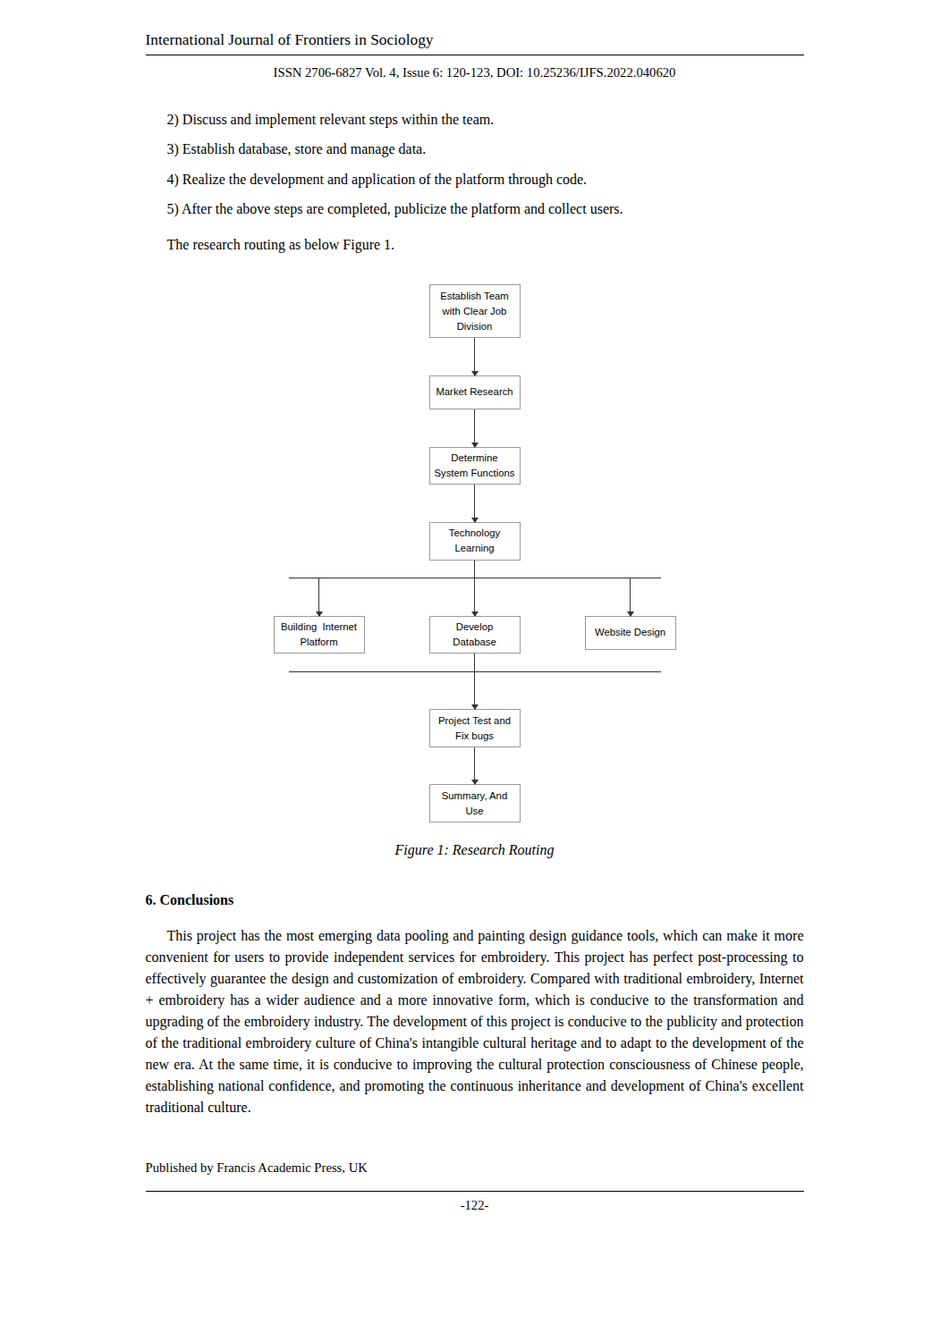International Journal of Frontiers in Sociology
ISSN 2706-6827 Vol. 4, Issue 6: 120-123, DOI: 10.25236/IJFS.2022.040620
2) Discuss and implement relevant steps within the team.
3) Establish database, store and manage data.
4) Realize the development and application of the platform through code.
5) After the above steps are completed, publicize the platform and collect users.
The research routing as below Figure 1.
Establish Team with Clear Job Division
Market Research
Determine System Functions
Technology Learning
Building Internet Platform
Develop Database
Website Design
Project Test and Fix bugs
Summary, And Use
Figure 1: Research Routing
6. Conclusions
This project has the most emerging data pooling and painting design guidance tools, which can make it more convenient for users to provide independent services for embroidery. This project has perfect post-processing to effectively guarantee the design and customization of embroidery. Compared with traditional embroidery, Internet + embroidery has a wider audience and a more innovative form, which is conducive to the transformation and upgrading of the embroidery industry. The development of this project is conducive to the publicity and protection of the traditional embroidery culture of China's intangible cultural heritage and to adapt to the development of the new era. At the same time, it is conducive to improving the cultural protection consciousness of Chinese people, establishing national confidence, and promoting the continuous inheritance and development of China's excellent traditional culture.
Published by Francis Academic Press, UK
-122-